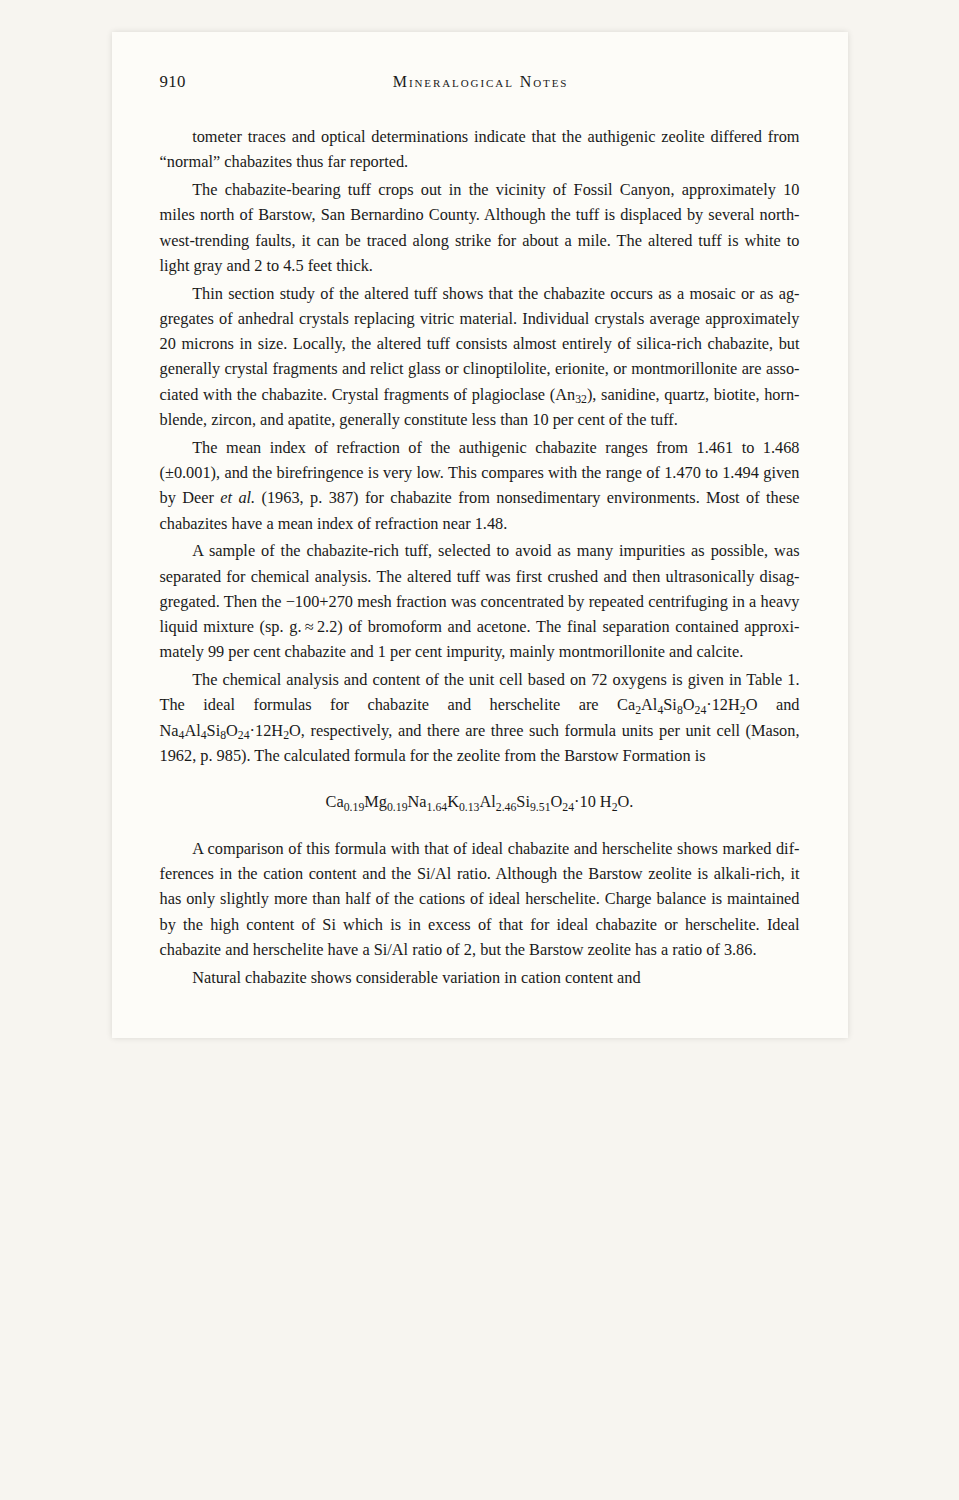910 Mineralogical Notes
tometer traces and optical determinations indicate that the authigenic zeolite differed from “normal” chabazites thus far reported.
The chabazite-bearing tuff crops out in the vicinity of Fossil Canyon, approximately 10 miles north of Barstow, San Bernardino County. Although the tuff is displaced by several northwest-trending faults, it can be traced along strike for about a mile. The altered tuff is white to light gray and 2 to 4.5 feet thick.
Thin section study of the altered tuff shows that the chabazite occurs as a mosaic or as aggregates of anhedral crystals replacing vitric material. Individual crystals average approximately 20 microns in size. Locally, the altered tuff consists almost entirely of silica-rich chabazite, but generally crystal fragments and relict glass or clinoptilolite, erionite, or montmorillonite are associated with the chabazite. Crystal fragments of plagioclase (An32), sanidine, quartz, biotite, hornblende, zircon, and apatite, generally constitute less than 10 per cent of the tuff.
The mean index of refraction of the authigenic chabazite ranges from 1.461 to 1.468 (±0.001), and the birefringence is very low. This compares with the range of 1.470 to 1.494 given by Deer et al. (1963, p. 387) for chabazite from nonsedimentary environments. Most of these chabazites have a mean index of refraction near 1.48.
A sample of the chabazite-rich tuff, selected to avoid as many impurities as possible, was separated for chemical analysis. The altered tuff was first crushed and then ultrasonically disaggregated. Then the −100+270 mesh fraction was concentrated by repeated centrifuging in a heavy liquid mixture (sp. g. ≈ 2.2) of bromoform and acetone. The final separation contained approximately 99 per cent chabazite and 1 per cent impurity, mainly montmorillonite and calcite.
The chemical analysis and content of the unit cell based on 72 oxygens is given in Table 1. The ideal formulas for chabazite and herschelite are Ca2Al4Si8O24·12H2O and Na4Al4Si8O24·12H2O, respectively, and there are three such formula units per unit cell (Mason, 1962, p. 985). The calculated formula for the zeolite from the Barstow Formation is
Ca0.19Mg0.19Na1.64K0.13Al2.46Si9.51O24·10 H2O.
A comparison of this formula with that of ideal chabazite and herschelite shows marked differences in the cation content and the Si/Al ratio. Although the Barstow zeolite is alkali-rich, it has only slightly more than half of the cations of ideal herschelite. Charge balance is maintained by the high content of Si which is in excess of that for ideal chabazite or herschelite. Ideal chabazite and herschelite have a Si/Al ratio of 2, but the Barstow zeolite has a ratio of 3.86.
Natural chabazite shows considerable variation in cation content and